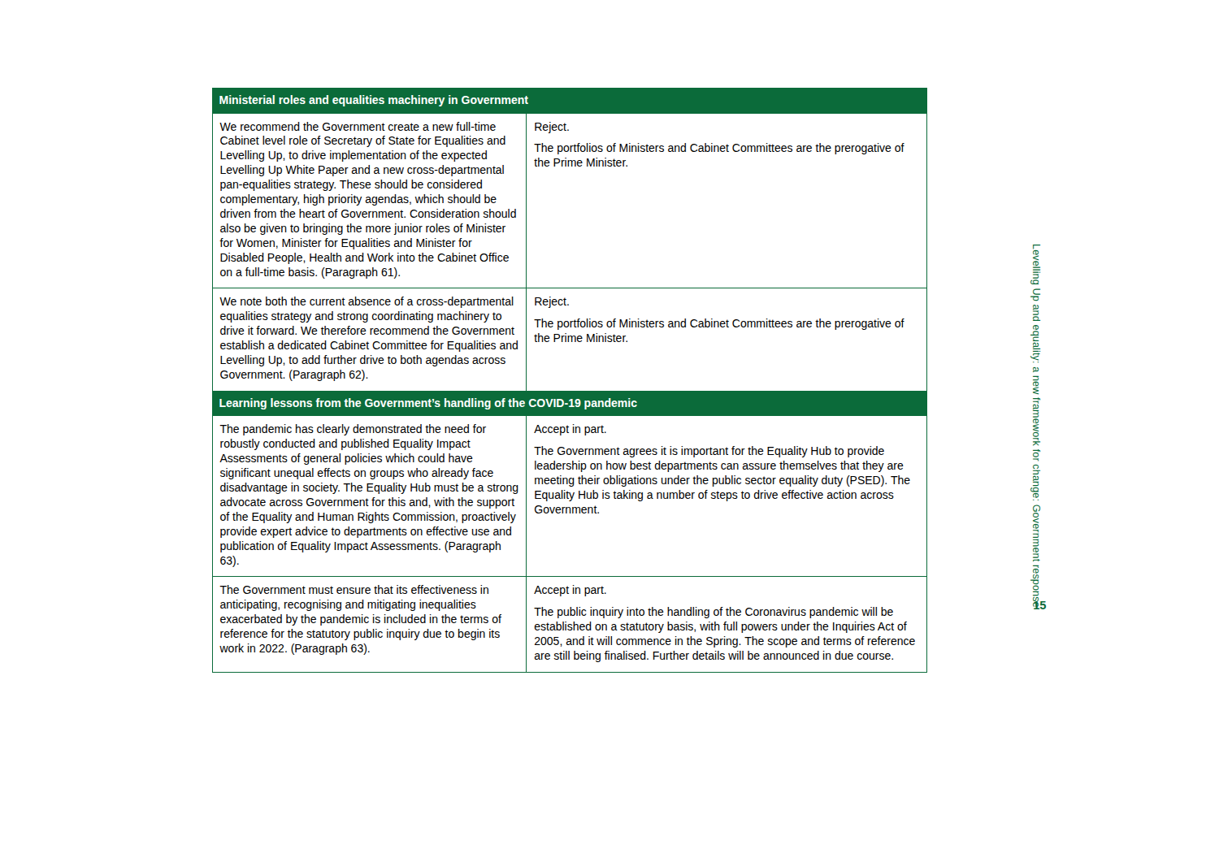| Ministerial roles and equalities machinery in Government |
| --- |
| We recommend the Government create a new full-time Cabinet level role of Secretary of State for Equalities and Levelling Up, to drive implementation of the expected Levelling Up White Paper and a new cross-departmental pan-equalities strategy. These should be considered complementary, high priority agendas, which should be driven from the heart of Government. Consideration should also be given to bringing the more junior roles of Minister for Women, Minister for Equalities and Minister for Disabled People, Health and Work into the Cabinet Office on a full-time basis. (Paragraph 61). | Reject. The portfolios of Ministers and Cabinet Committees are the prerogative of the Prime Minister. |
| We note both the current absence of a cross-departmental equalities strategy and strong coordinating machinery to drive it forward. We therefore recommend the Government establish a dedicated Cabinet Committee for Equalities and Levelling Up, to add further drive to both agendas across Government. (Paragraph 62). | Reject. The portfolios of Ministers and Cabinet Committees are the prerogative of the Prime Minister. |
| Learning lessons from the Government’s handling of the COVID-19 pandemic |
| The pandemic has clearly demonstrated the need for robustly conducted and published Equality Impact Assessments of general policies which could have significant unequal effects on groups who already face disadvantage in society. The Equality Hub must be a strong advocate across Government for this and, with the support of the Equality and Human Rights Commission, proactively provide expert advice to departments on effective use and publication of Equality Impact Assessments. (Paragraph 63). | Accept in part. The Government agrees it is important for the Equality Hub to provide leadership on how best departments can assure themselves that they are meeting their obligations under the public sector equality duty (PSED). The Equality Hub is taking a number of steps to drive effective action across Government. |
| The Government must ensure that its effectiveness in anticipating, recognising and mitigating inequalities exacerbated by the pandemic is included in the terms of reference for the statutory public inquiry due to begin its work in 2022. (Paragraph 63). | Accept in part. The public inquiry into the handling of the Coronavirus pandemic will be established on a statutory basis, with full powers under the Inquiries Act of 2005, and it will commence in the Spring. The scope and terms of reference are still being finalised. Further details will be announced in due course. |
Levelling Up and equality: a new framework for change: Government response
15